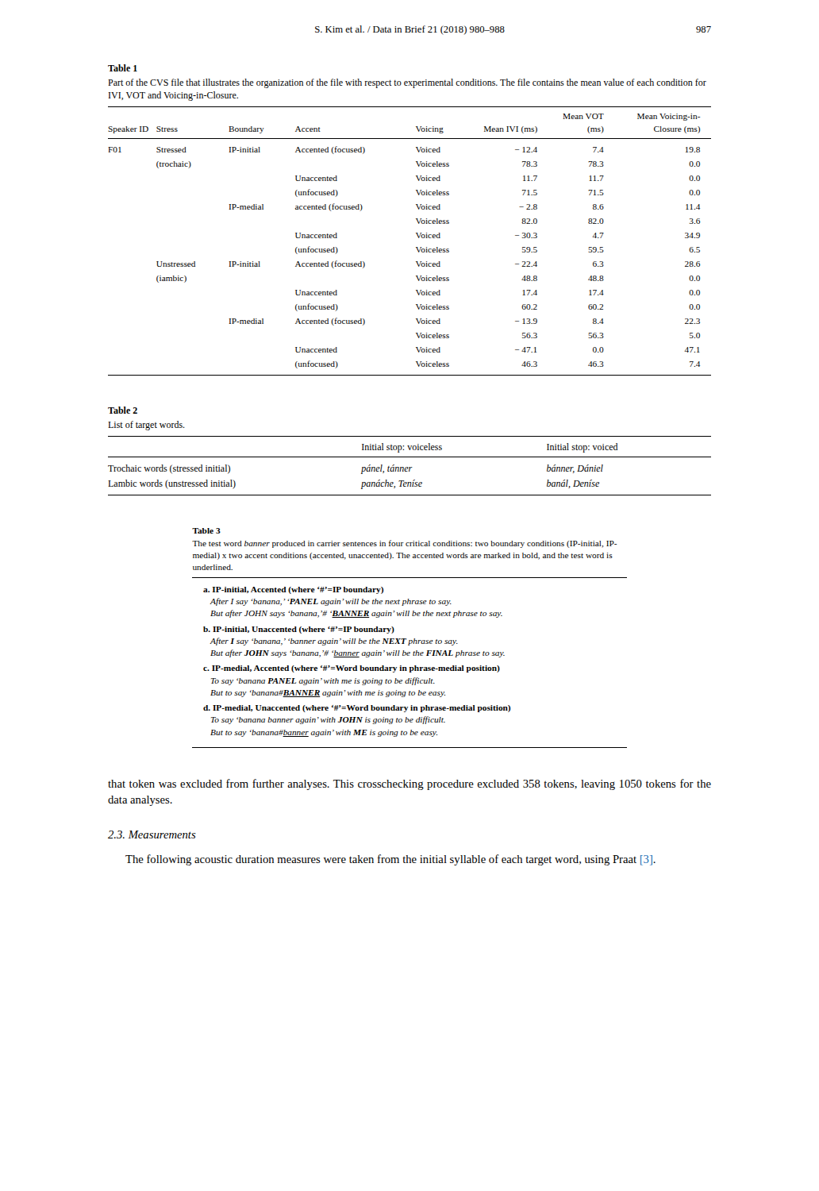S. Kim et al. / Data in Brief 21 (2018) 980–988 987
Table 1 Part of the CVS file that illustrates the organization of the file with respect to experimental conditions. The file contains the mean value of each condition for IVI, VOT and Voicing-in-Closure.
| Speaker ID | Stress | Boundary | Accent | Voicing | Mean IVI (ms) | Mean VOT (ms) | Mean Voicing-in-Closure (ms) |
| --- | --- | --- | --- | --- | --- | --- | --- |
| F01 | Stressed | IP-initial | Accented (focused) | Voiced | − 12.4 | 7.4 | 19.8 |
| | (trochaic) | | | Voiceless | 78.3 | 78.3 | 0.0 |
| | | | Unaccented | Voiced | 11.7 | 11.7 | 0.0 |
| | | | (unfocused) | Voiceless | 71.5 | 71.5 | 0.0 |
| | | IP-medial | accented (focused) | Voiced | − 2.8 | 8.6 | 11.4 |
| | | | | Voiceless | 82.0 | 82.0 | 3.6 |
| | | | Unaccented | Voiced | − 30.3 | 4.7 | 34.9 |
| | | | (unfocused) | Voiceless | 59.5 | 59.5 | 6.5 |
| | Unstressed | IP-initial | Accented (focused) | Voiced | − 22.4 | 6.3 | 28.6 |
| | (iambic) | | | Voiceless | 48.8 | 48.8 | 0.0 |
| | | | Unaccented | Voiced | 17.4 | 17.4 | 0.0 |
| | | | (unfocused) | Voiceless | 60.2 | 60.2 | 0.0 |
| | | IP-medial | Accented (focused) | Voiced | − 13.9 | 8.4 | 22.3 |
| | | | | Voiceless | 56.3 | 56.3 | 5.0 |
| | | | Unaccented | Voiced | − 47.1 | 0.0 | 47.1 |
| | | | (unfocused) | Voiceless | 46.3 | 46.3 | 7.4 |
Table 2 List of target words.
| | Initial stop: voiceless | Initial stop: voiced |
| --- | --- | --- |
| Trochaic words (stressed initial) | pánel, tánner | bánner, Dániel |
| Lambic words (unstressed initial) | panáche, Teníse | banál, Deníse |
Table 3 The test word banner produced in carrier sentences in four critical conditions: two boundary conditions (IP-initial, IP-medial) x two accent conditions (accented, unaccented). The accented words are marked in bold, and the test word is underlined.
a. IP-initial, Accented (where ‘#’=IP boundary) After I say ‘banana,’ ‘PANEL again’ will be the next phrase to say. But after JOHN says ‘banana,’# ‘BANNER again’ will be the next phrase to say.
b. IP-initial, Unaccented (where ‘#’=IP boundary) After I say ‘banana,’ ‘banner again’ will be the NEXT phrase to say. But after JOHN says ‘banana,’# ‘banner again’ will be the FINAL phrase to say.
c. IP-medial, Accented (where ‘#’=Word boundary in phrase-medial position) To say ‘banana PANEL again’ with me is going to be difficult. But to say ‘banana#BANNER again’ with me is going to be easy.
d. IP-medial, Unaccented (where ‘#’=Word boundary in phrase-medial position) To say ‘banana banner again’ with JOHN is going to be difficult. But to say ‘banana#banner again’ with ME is going to be easy.
that token was excluded from further analyses. This crosschecking procedure excluded 358 tokens, leaving 1050 tokens for the data analyses.
2.3. Measurements
The following acoustic duration measures were taken from the initial syllable of each target word, using Praat [3].